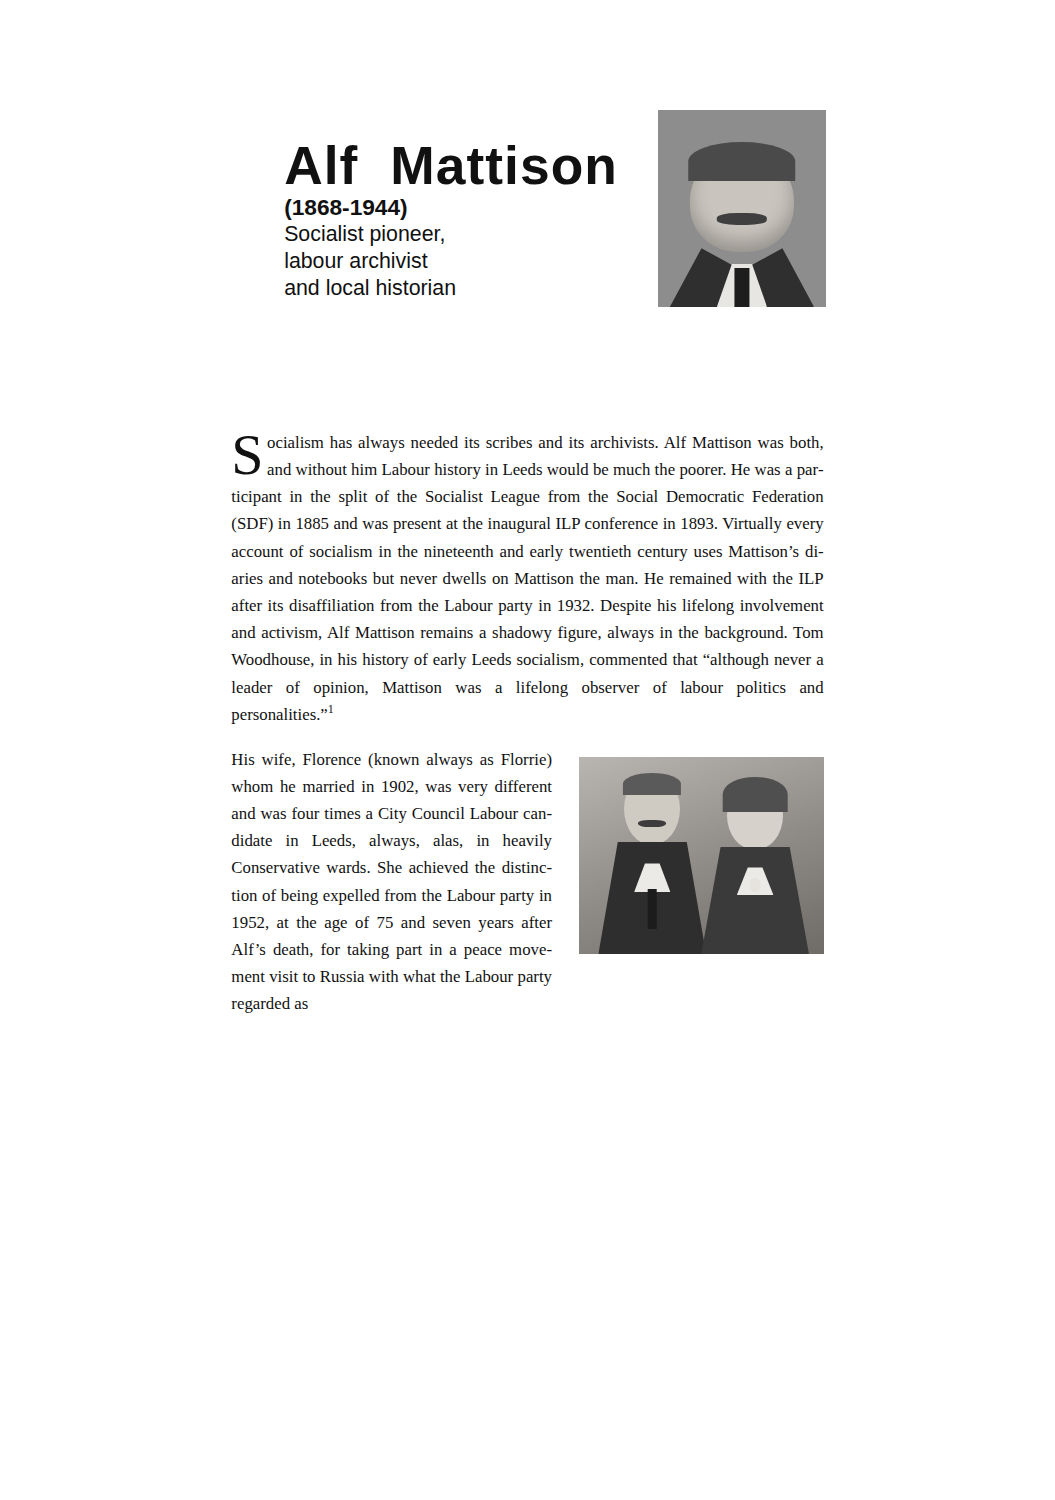Alf Mattison
(1868-1944)
Socialist pioneer,
labour archivist
and local historian
Socialism has always needed its scribes and its archivists. Alf Mattison was both, and without him Labour history in Leeds would be much the poorer. He was a participant in the split of the Socialist League from the Social Democratic Federation (SDF) in 1885 and was present at the inaugural ILP conference in 1893. Virtually every account of socialism in the nineteenth and early twentieth century uses Mattison’s diaries and notebooks but never dwells on Mattison the man. He remained with the ILP after its disaffiliation from the Labour party in 1932. Despite his lifelong involvement and activism, Alf Mattison remains a shadowy figure, always in the background. Tom Woodhouse, in his history of early Leeds socialism, commented that “although never a leader of opinion, Mattison was a lifelong observer of labour politics and personalities.”1
His wife, Florence (known always as Florrie) whom he married in 1902, was very different and was four times a City Council Labour candidate in Leeds, always, alas, in heavily Conservative wards. She achieved the distinction of being expelled from the Labour party in 1952, at the age of 75 and seven years after Alf’s death, for taking part in a peace movement visit to Russia with what the Labour party regarded as